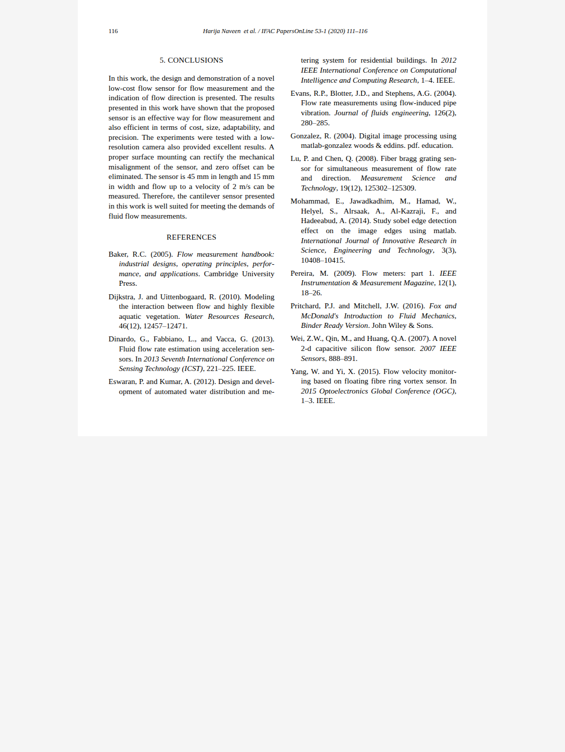116 Harija Naveen et al. / IFAC PapersOnLine 53-1 (2020) 111–116
5. CONCLUSIONS
In this work, the design and demonstration of a novel low-cost flow sensor for flow measurement and the indication of flow direction is presented. The results presented in this work have shown that the proposed sensor is an effective way for flow measurement and also efficient in terms of cost, size, adaptability, and precision. The experiments were tested with a low-resolution camera also provided excellent results. A proper surface mounting can rectify the mechanical misalignment of the sensor, and zero offset can be eliminated. The sensor is 45 mm in length and 15 mm in width and flow up to a velocity of 2 m/s can be measured. Therefore, the cantilever sensor presented in this work is well suited for meeting the demands of fluid flow measurements.
REFERENCES
Baker, R.C. (2005). Flow measurement handbook: industrial designs, operating principles, performance, and applications. Cambridge University Press.
Dijkstra, J. and Uittenbogaard, R. (2010). Modeling the interaction between flow and highly flexible aquatic vegetation. Water Resources Research, 46(12), 12457–12471.
Dinardo, G., Fabbiano, L., and Vacca, G. (2013). Fluid flow rate estimation using acceleration sensors. In 2013 Seventh International Conference on Sensing Technology (ICST), 221–225. IEEE.
Eswaran, P. and Kumar, A. (2012). Design and development of automated water distribution and metering system for residential buildings. In 2012 IEEE International Conference on Computational Intelligence and Computing Research, 1–4. IEEE.
Evans, R.P., Blotter, J.D., and Stephens, A.G. (2004). Flow rate measurements using flow-induced pipe vibration. Journal of fluids engineering, 126(2), 280–285.
Gonzalez, R. (2004). Digital image processing using matlab-gonzalez woods & eddins. pdf. education.
Lu, P. and Chen, Q. (2008). Fiber bragg grating sensor for simultaneous measurement of flow rate and direction. Measurement Science and Technology, 19(12), 125302–125309.
Mohammad, E., Jawadkadhim, M., Hamad, W., Helyel, S., Alrsaak, A., Al-Kazraji, F., and Hadeeabud, A. (2014). Study sobel edge detection effect on the image edges using matlab. International Journal of Innovative Research in Science, Engineering and Technology, 3(3), 10408–10415.
Pereira, M. (2009). Flow meters: part 1. IEEE Instrumentation & Measurement Magazine, 12(1), 18–26.
Pritchard, P.J. and Mitchell, J.W. (2016). Fox and McDonald's Introduction to Fluid Mechanics, Binder Ready Version. John Wiley & Sons.
Wei, Z.W., Qin, M., and Huang, Q.A. (2007). A novel 2-d capacitive silicon flow sensor. 2007 IEEE Sensors, 888–891.
Yang, W. and Yi, X. (2015). Flow velocity monitoring based on floating fibre ring vortex sensor. In 2015 Optoelectronics Global Conference (OGC), 1–3. IEEE.